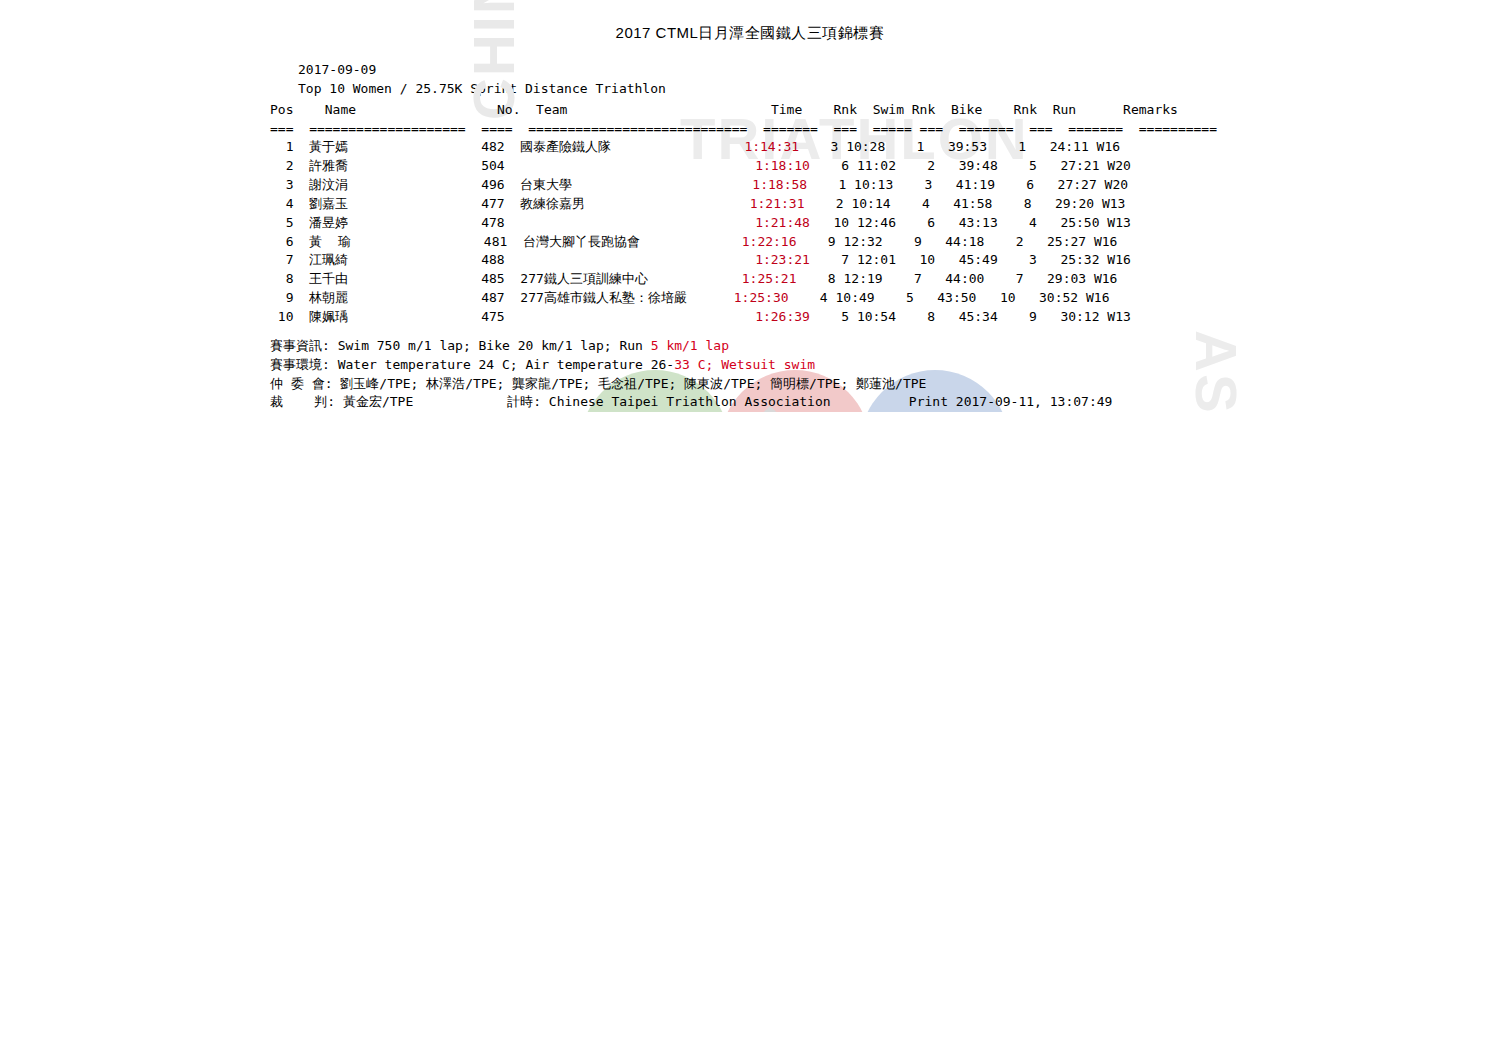CHINESE TAIPEI
TRIATHLON
ASSOCIATION
CTTA
2017 CTML日月潭全國鐵人三項錦標賽
2017-09-09
Top 10 Women / 25.75K Sprint Distance Triathlon
Pos    Name                  No.  Team                          Time    Rnk  Swim Rnk  Bike    Rnk  Run      Remarks
===  ====================  ====  ============================  =======  ===  ===== ===  =======  ===  =======  ==========
  1  黃于嫣                 482  國泰產險鐵人隊                 1:14:31    3 10:28    1   39:53    1   24:11 W16
  2  許雅喬                 504                                1:18:10    6 11:02    2   39:48    5   27:21 W20
  3  謝汶涓                 496  台東大學                       1:18:58    1 10:13    3   41:19    6   27:27 W20
  4  劉嘉玉                 477  教練徐嘉男                     1:21:31    2 10:14    4   41:58    8   29:20 W13
  5  潘昱婷                 478                                1:21:48   10 12:46    6   43:13    4   25:50 W13
  6  黃  瑜                 481  台灣大腳丫長跑協會             1:22:16    9 12:32    9   44:18    2   25:27 W16
  7  江珮綺                 488                                1:23:21    7 12:01   10   45:49    3   25:32 W16
  8  王千由                 485  277鐵人三項訓練中心            1:25:21    8 12:19    7   44:00    7   29:03 W16
  9  林朝麗                 487  277高雄市鐵人私塾：徐培嚴      1:25:30    4 10:49    5   43:50   10   30:52 W16
 10  陳姵瑀                 475                                1:26:39    5 10:54    8   45:34    9   30:12 W13
賽事資訊: Swim 750 m/1 lap; Bike 20 km/1 lap; Run 5 km/1 lap
賽事環境: Water temperature 24 C; Air temperature 26-33 C; Wetsuit swim
仲 委 會: 劉玉峰/TPE; 林澤浩/TPE; 龔家龍/TPE; 毛念祖/TPE; 陳東波/TPE; 簡明標/TPE; 鄭蓮池/TPE
裁    判: 黃金宏/TPE            計時: Chinese Taipei Triathlon Association          Print 2017-09-11, 13:07:49